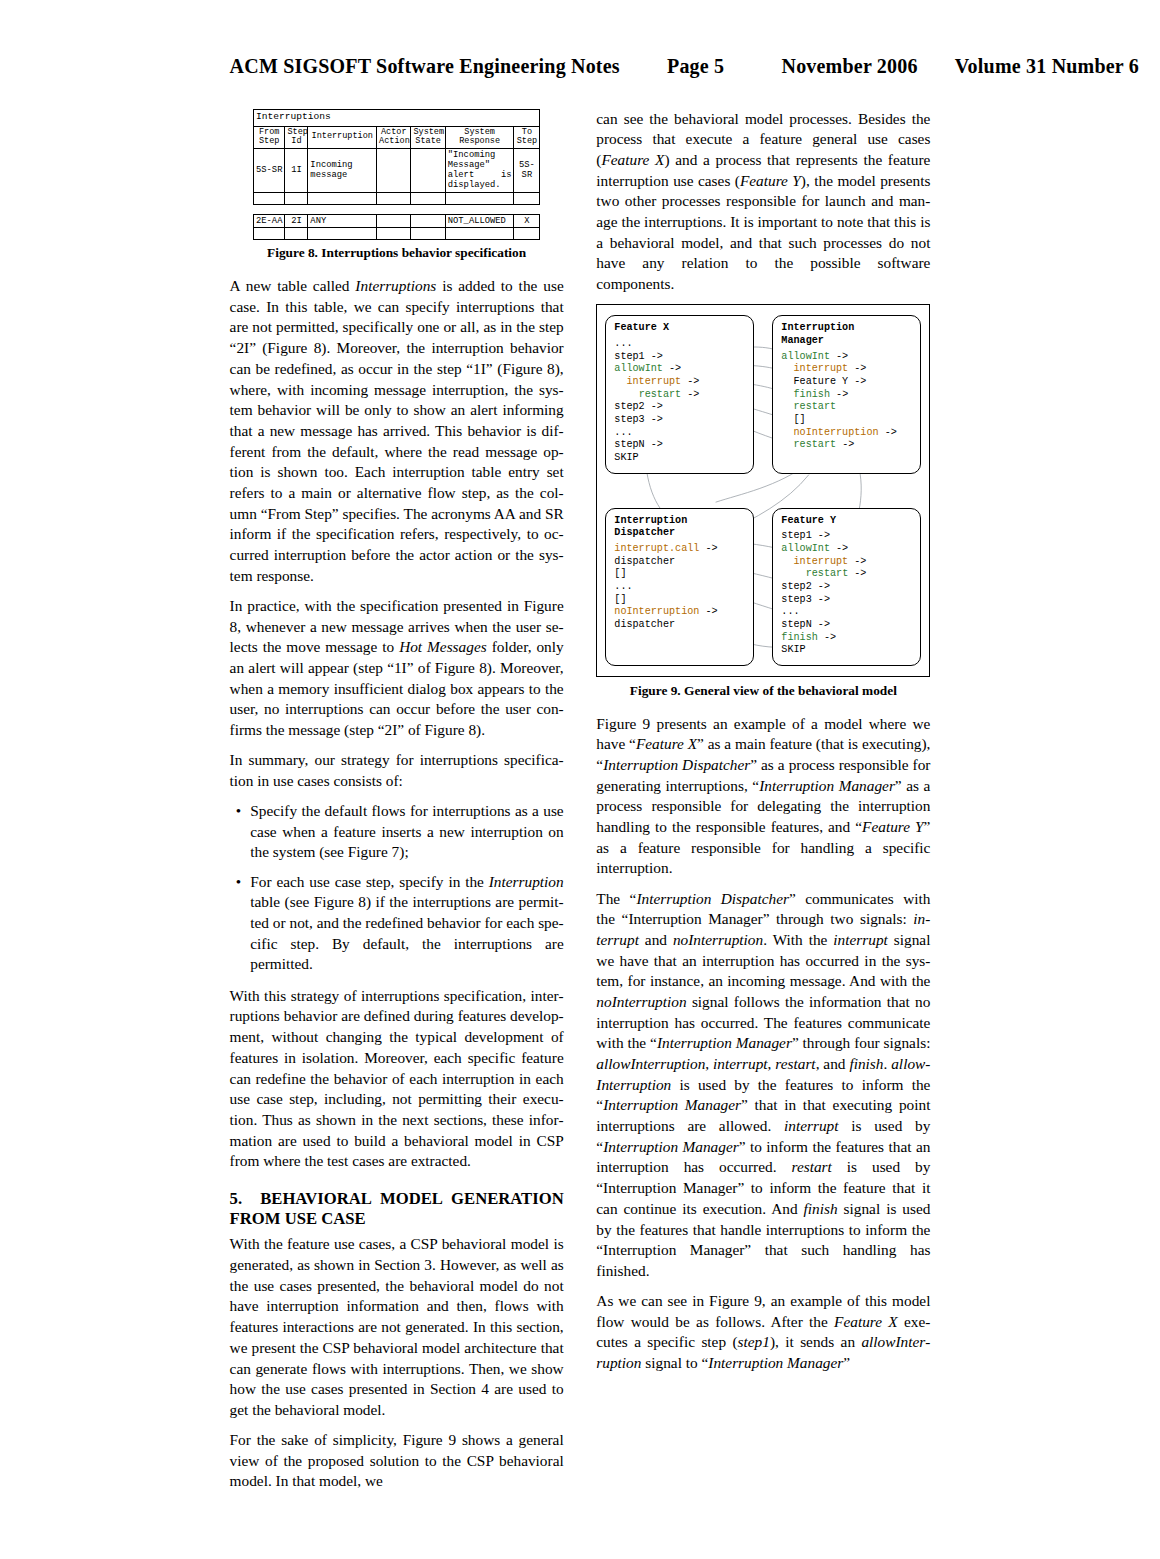ACM SIGSOFT Software Engineering Notes Page 5 November 2006 Volume 31 Number 6
Interruptions
| From Step | Step Id | Interruption | Actor Action | System State | System Response | To Step |
| --- | --- | --- | --- | --- | --- | --- |
| 5S-SR | 1I | Incoming message | | | "Incoming Message" alert is displayed. | 5S-SR |
| 2E-AA | 2I | ANY | | | NOT_ALLOWED | X |
Figure 8. Interruptions behavior specification
A new table called Interruptions is added to the use case. In this table, we can specify interruptions that are not permitted, specifically one or all, as in the step “2I” (Figure 8). Moreover, the interruption behavior can be redefined, as occur in the step “1I” (Figure 8), where, with incoming message interruption, the system behavior will be only to show an alert informing that a new message has arrived. This behavior is different from the default, where the read message option is shown too. Each interruption table entry set refers to a main or alternative flow step, as the column “From Step” specifies. The acronyms AA and SR inform if the specification refers, respectively, to occurred interruption before the actor action or the system response.
In practice, with the specification presented in Figure 8, whenever a new message arrives when the user selects the move message to Hot Messages folder, only an alert will appear (step “1I” of Figure 8). Moreover, when a memory insufficient dialog box appears to the user, no interruptions can occur before the user confirms the message (step “2I” of Figure 8).
In summary, our strategy for interruptions specification in use cases consists of:
Specify the default flows for interruptions as a use case when a feature inserts a new interruption on the system (see Figure 7);
For each use case step, specify in the Interruption table (see Figure 8) if the interruptions are permitted or not, and the redefined behavior for each specific step. By default, the interruptions are permitted.
With this strategy of interruptions specification, interruptions behavior are defined during features development, without changing the typical development of features in isolation. Moreover, each specific feature can redefine the behavior of each interruption in each use case step, including, not permitting their execution. Thus as shown in the next sections, these information are used to build a behavioral model in CSP from where the test cases are extracted.
5. Behavioral Model Generation from Use Case
With the feature use cases, a CSP behavioral model is generated, as shown in Section 3. However, as well as the use cases presented, the behavioral model do not have interruption information and then, flows with features interactions are not generated. In this section, we present the CSP behavioral model architecture that can generate flows with interruptions. Then, we show how the use cases presented in Section 4 are used to get the behavioral model.
For the sake of simplicity, Figure 9 shows a general view of the proposed solution to the CSP behavioral model. In that model, we
can see the behavioral model processes. Besides the process that execute a feature general use cases (Feature X) and a process that represents the feature interruption use cases (Feature Y), the model presents two other processes responsible for launch and manage the interruptions. It is important to note that this is a behavioral model, and that such processes do not have any relation to the possible software components.
Feature X
...
step1 ->
allowInt ->
  interrupt ->
    restart ->
step2 ->
step3 ->
...
stepN ->
SKIP
Interruption Manager
allowInt ->
  interrupt ->
  Feature Y ->
  finish ->
  restart
  []
  noInterruption ->
  restart ->
Interruption Dispatcher
interrupt.call ->
dispatcher
[]
...
[]
noInterruption ->
dispatcher
Feature Y
step1 ->
allowInt ->
  interrupt ->
    restart ->
step2 ->
step3 ->
...
stepN ->
finish ->
SKIP
Figure 9. General view of the behavioral model
Figure 9 presents an example of a model where we have “Feature X” as a main feature (that is executing), “Interruption Dispatcher” as a process responsible for generating interruptions, “Interruption Manager” as a process responsible for delegating the interruption handling to the responsible features, and “Feature Y” as a feature responsible for handling a specific interruption.
The “Interruption Dispatcher” communicates with the “Interruption Manager” through two signals: interrupt and noInterruption. With the interrupt signal we have that an interruption has occurred in the system, for instance, an incoming message. And with the noInterruption signal follows the information that no interruption has occurred. The features communicate with the “Interruption Manager” through four signals: allowInterruption, interrupt, restart, and finish. allowInterruption is used by the features to inform the “Interruption Manager” that in that executing point interruptions are allowed. interrupt is used by “Interruption Manager” to inform the features that an interruption has occurred. restart is used by “Interruption Manager” to inform the feature that it can continue its execution. And finish signal is used by the features that handle interruptions to inform the “Interruption Manager” that such handling has finished.
As we can see in Figure 9, an example of this model flow would be as follows. After the Feature X executes a specific step (step1), it sends an allowInterruption signal to “Interruption Manager”